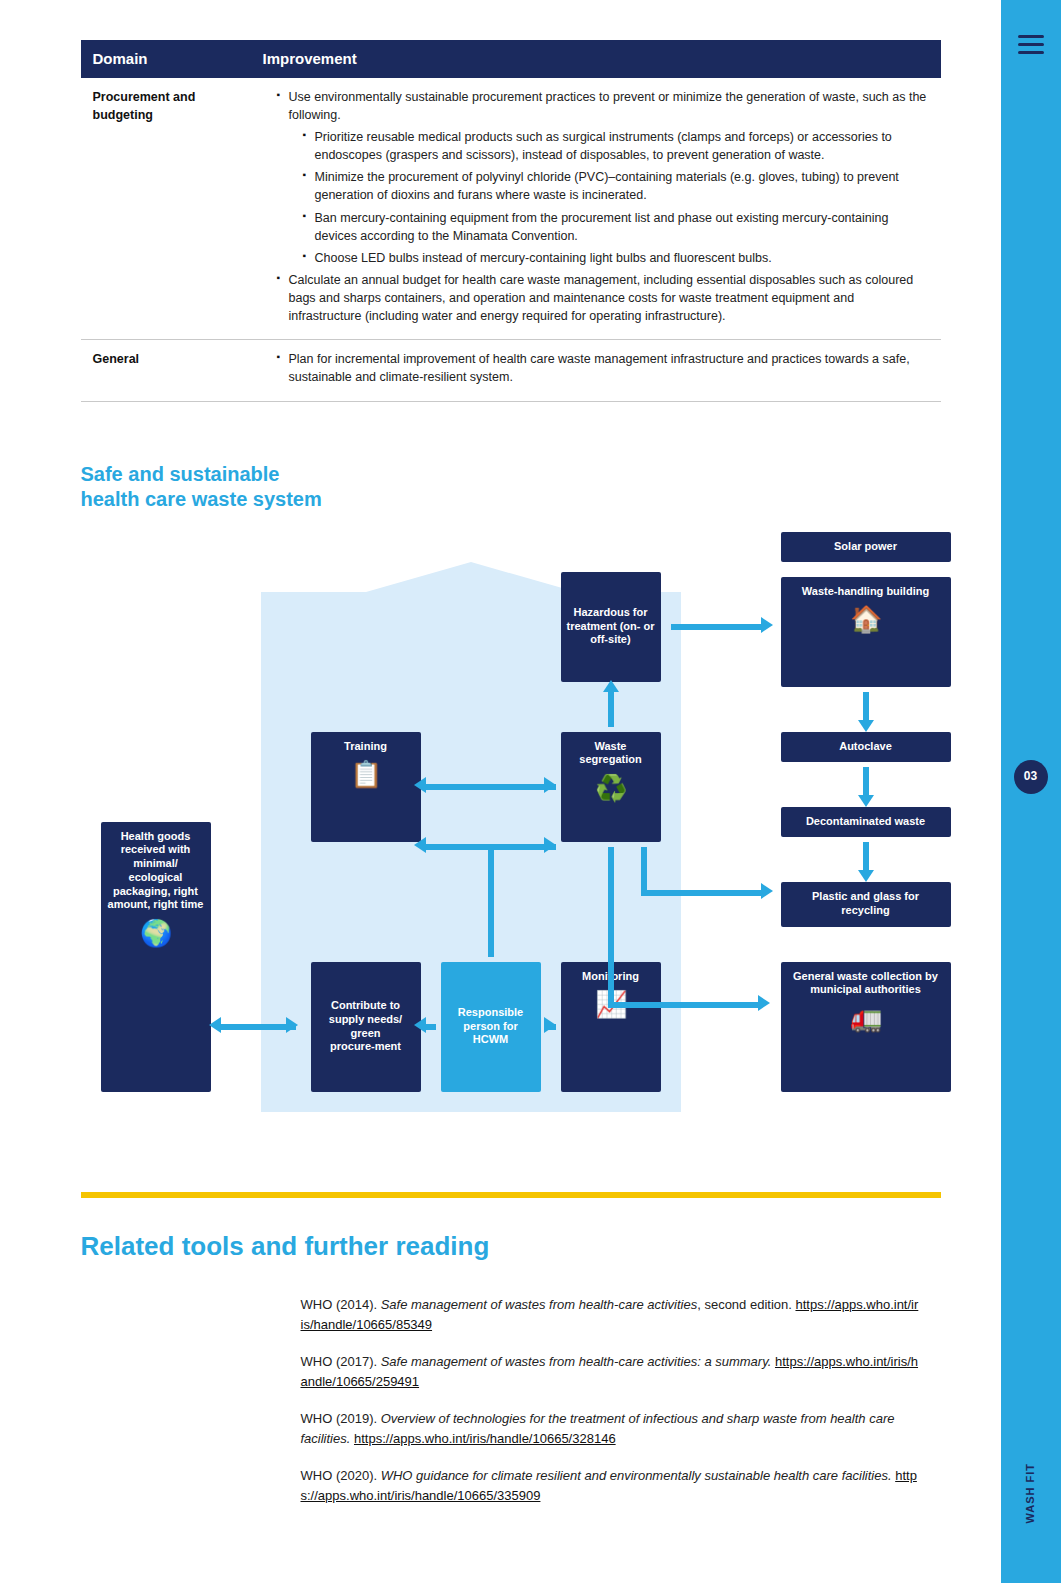03
WASH FIT
| Domain | Improvement |
| --- | --- |
| Procurement and budgeting | Use environmentally sustainable procurement practices to prevent or minimize the generation of waste, such as the following. Prioritize reusable medical products such as surgical instruments (clamps and forceps) or accessories to endoscopes (graspers and scissors), instead of disposables, to prevent generation of waste. Minimize the procurement of polyvinyl chloride (PVC)–containing materials (e.g. gloves, tubing) to prevent generation of dioxins and furans where waste is incinerated. Ban mercury-containing equipment from the procurement list and phase out existing mercury-containing devices according to the Minamata Convention. Choose LED bulbs instead of mercury-containing light bulbs and fluorescent bulbs. Calculate an annual budget for health care waste management, including essential disposables such as coloured bags and sharps containers, and operation and maintenance costs for waste treatment equipment and infrastructure (including water and energy required for operating infrastructure). |
| General | Plan for incremental improvement of health care waste management infrastructure and practices towards a safe, sustainable and climate-resilient system. |
Safe and sustainable health care waste system
Solar power
Waste-handling building
🏠
Autoclave
Decontaminated waste
Plastic and glass for recycling
General waste collection by municipal authorities
🚛
Hazardous for treatment (on- or off-site)
Waste segregation
♻️
Monitoring
📈
Training
📋
Contribute to supply needs/ green procure‑ment
Responsible person for HCWM
Health goods received with minimal/ ecological packaging, right amount, right time
🌍
Related tools and further reading
WHO (2014). Safe management of wastes from health-care activities, second edition. https://apps.who.int/iris/handle/10665/85349
WHO (2017). Safe management of wastes from health-care activities: a summary. https://apps.who.int/iris/handle/10665/259491
WHO (2019). Overview of technologies for the treatment of infectious and sharp waste from health care facilities. https://apps.who.int/iris/handle/10665/328146
WHO (2020). WHO guidance for climate resilient and environmentally sustainable health care facilities. https://apps.who.int/iris/handle/10665/335909